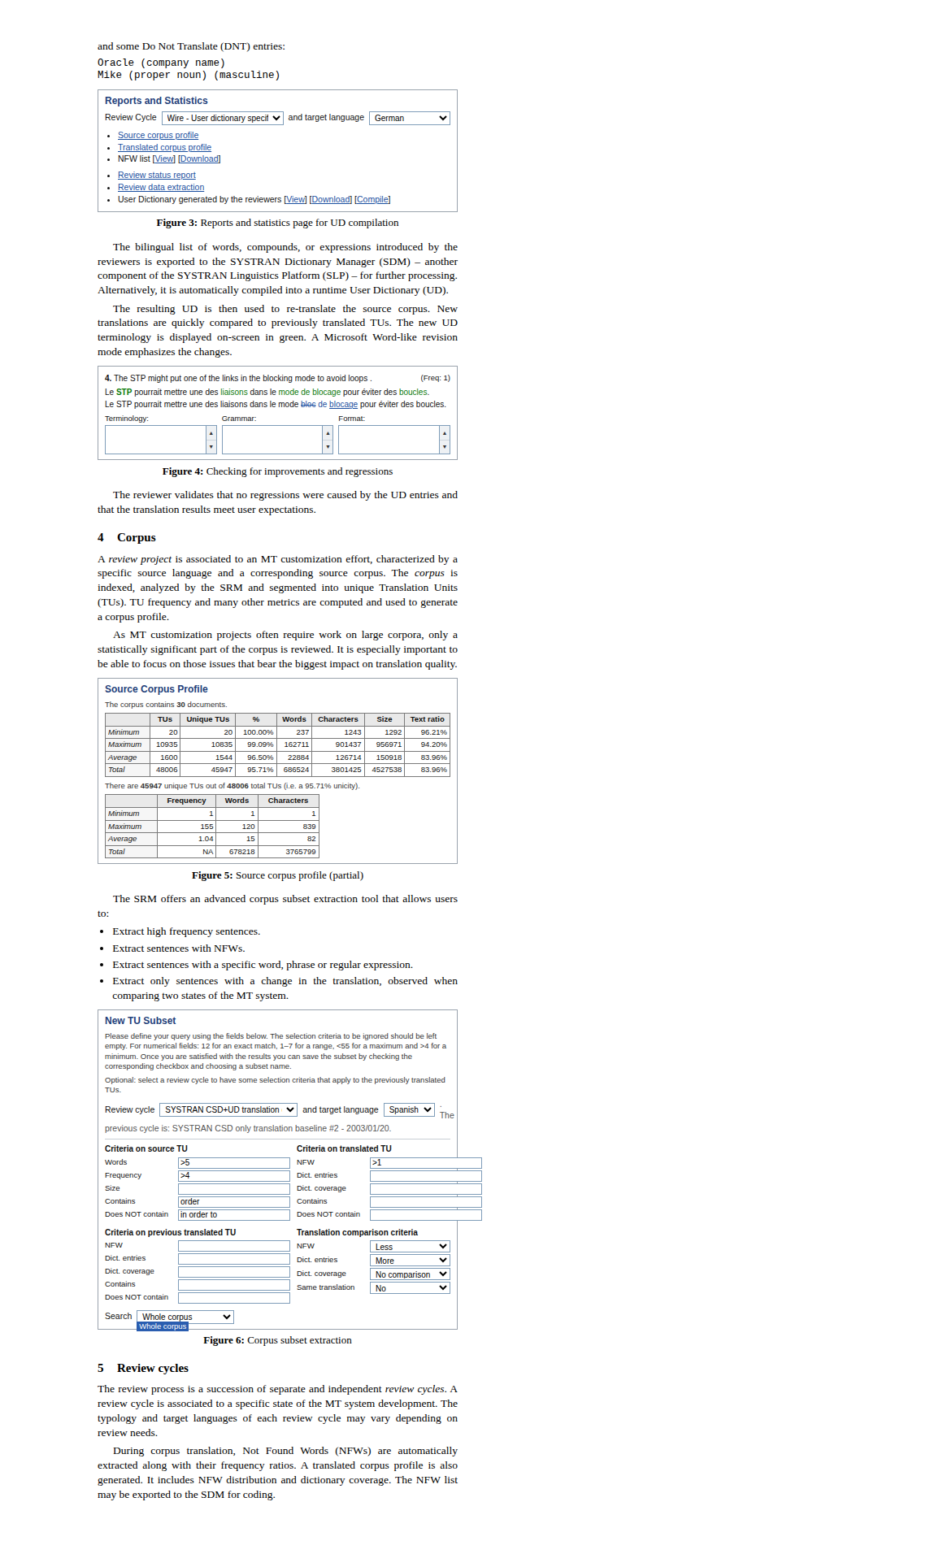and some Do Not Translate (DNT) entries:
Oracle (company name) Mike (proper noun) (masculine)
Reports and Statistics
Review Cycle Wire - User dictionary specified and target language German
Source corpus profile
Translated corpus profile
NFW list [View] [Download]
Review status report
Review data extraction
User Dictionary generated by the reviewers [View] [Download] [Compile]
Figure 3: Reports and statistics page for UD compilation
The bilingual list of words, compounds, or expressions introduced by the reviewers is exported to the SYSTRAN Dictionary Manager (SDM) – another component of the SYSTRAN Linguistics Platform (SLP) – for further processing. Alternatively, it is automatically compiled into a runtime User Dictionary (UD).
The resulting UD is then used to re-translate the source corpus. New translations are quickly compared to previously translated TUs. The new UD terminology is displayed on-screen in green. A Microsoft Word-like revision mode emphasizes the changes.
4. The STP might put one of the links in the blocking mode to avoid loops . (Freq: 1)
Le STP pourrait mettre une des liaisons dans le mode de blocage pour éviter des boucles.
Le STP pourrait mettre une des liaisons dans le mode bloc de blocage pour éviter des boucles.
Terminology:
▲▼
Grammar:
▲▼
Format:
▲▼
Figure 4: Checking for improvements and regressions
The reviewer validates that no regressions were caused by the UD entries and that the translation results meet user expectations.
4 Corpus
A review project is associated to an MT customization effort, characterized by a specific source language and a corresponding source corpus. The corpus is indexed, analyzed by the SRM and segmented into unique Translation Units (TUs). TU frequency and many other metrics are computed and used to generate a corpus profile.
As MT customization projects often require work on large corpora, only a statistically significant part of the corpus is reviewed. It is especially important to be able to focus on those issues that bear the biggest impact on translation quality.
Source Corpus Profile
The corpus contains 30 documents.
| | TUs | Unique TUs | % | Words | Characters | Size | Text ratio |
| --- | --- | --- | --- | --- | --- | --- | --- |
| Minimum | 20 | 20 | 100.00% | 237 | 1243 | 1292 | 96.21% |
| Maximum | 10935 | 10835 | 99.09% | 162711 | 901437 | 956971 | 94.20% |
| Average | 1600 | 1544 | 96.50% | 22884 | 126714 | 150918 | 83.96% |
| Total | 48006 | 45947 | 95.71% | 686524 | 3801425 | 4527538 | 83.96% |
There are 45947 unique TUs out of 48006 total TUs (i.e. a 95.71% unicity).
| | Frequency | Words | Characters |
| --- | --- | --- | --- |
| Minimum | 1 | 1 | 1 |
| Maximum | 155 | 120 | 839 |
| Average | 1.04 | 15 | 82 |
| Total | NA | 678218 | 3765799 |
Figure 5: Source corpus profile (partial)
The SRM offers an advanced corpus subset extraction tool that allows users to:
Extract high frequency sentences.
Extract sentences with NFWs.
Extract sentences with a specific word, phrase or regular expression.
Extract only sentences with a change in the translation, observed when comparing two states of the MT system.
New TU Subset
Please define your query using the fields below. The selection criteria to be ignored should be left empty. For numerical fields: 12 for an exact match, 1–7 for a range, <55 for a maximum and >4 for a minimum. Once you are satisfied with the results you can save the subset by checking the corresponding checkbox and choosing a subset name.
Optional: select a review cycle to have some selection criteria that apply to the previously translated TUs.
Review cycle SYSTRAN CSD+UD translation comparison #2 - 2003/01/21 and target language Spanish . The
previous cycle is: SYSTRAN CSD only translation baseline #2 - 2003/01/20.
Criteria on source TU
Words
Frequency
Size
Contains
Does NOT contain
Criteria on translated TU
NFW
Dict. entries
Dict. coverage
Contains
Does NOT contain
Criteria on previous translated TU
NFW
Dict. entries
Dict. coverage
Contains
Does NOT contain
Translation comparison criteria
NFW Less
Dict. entries More
Dict. coverage No comparison
Same translation No
Search
Whole corpus
Whole corpus
Figure 6: Corpus subset extraction
5 Review cycles
The review process is a succession of separate and independent review cycles. A review cycle is associated to a specific state of the MT system development. The typology and target languages of each review cycle may vary depending on review needs.
During corpus translation, Not Found Words (NFWs) are automatically extracted along with their frequency ratios. A translated corpus profile is also generated. It includes NFW distribution and dictionary coverage. The NFW list may be exported to the SDM for coding.